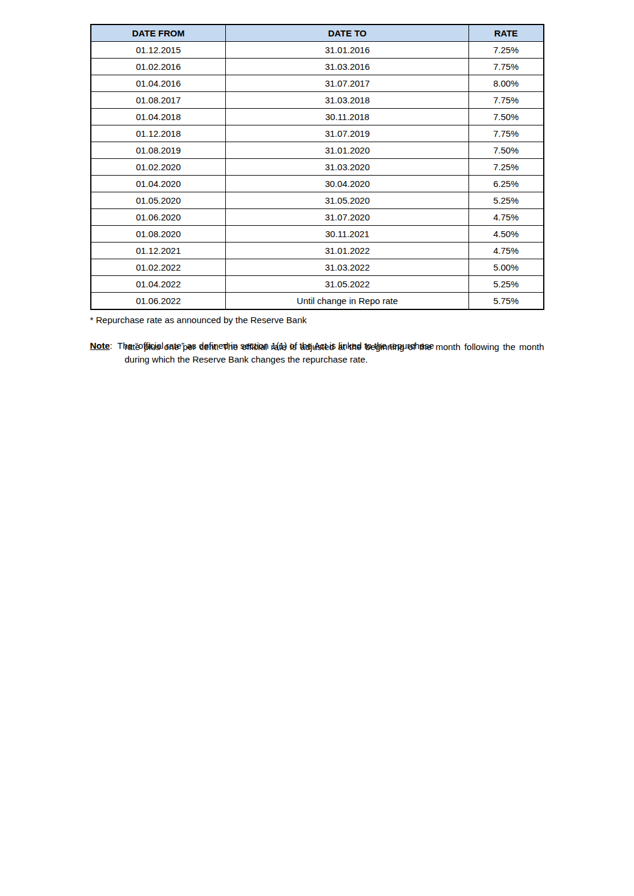| DATE FROM | DATE TO | RATE |
| --- | --- | --- |
| 01.12.2015 | 31.01.2016 | 7.25% |
| 01.02.2016 | 31.03.2016 | 7.75% |
| 01.04.2016 | 31.07.2017 | 8.00% |
| 01.08.2017 | 31.03.2018 | 7.75% |
| 01.04.2018 | 30.11.2018 | 7.50% |
| 01.12.2018 | 31.07.2019 | 7.75% |
| 01.08.2019 | 31.01.2020 | 7.50% |
| 01.02.2020 | 31.03.2020 | 7.25% |
| 01.04.2020 | 30.04.2020 | 6.25% |
| 01.05.2020 | 31.05.2020 | 5.25% |
| 01.06.2020 | 31.07.2020 | 4.75% |
| 01.08.2020 | 30.11.2021 | 4.50% |
| 01.12.2021 | 31.01.2022 | 4.75% |
| 01.02.2022 | 31.03.2022 | 5.00% |
| 01.04.2022 | 31.05.2022 | 5.25% |
| 01.06.2022 | Until change in Repo rate | 5.75% |
* Repurchase rate as announced by the Reserve Bank
Note: The “official rate” as defined in section 1(1) of the Act is linked to the repurchase rate plus one per cent. The official rate is adjusted at the beginning of the month following the month during which the Reserve Bank changes the repurchase rate.